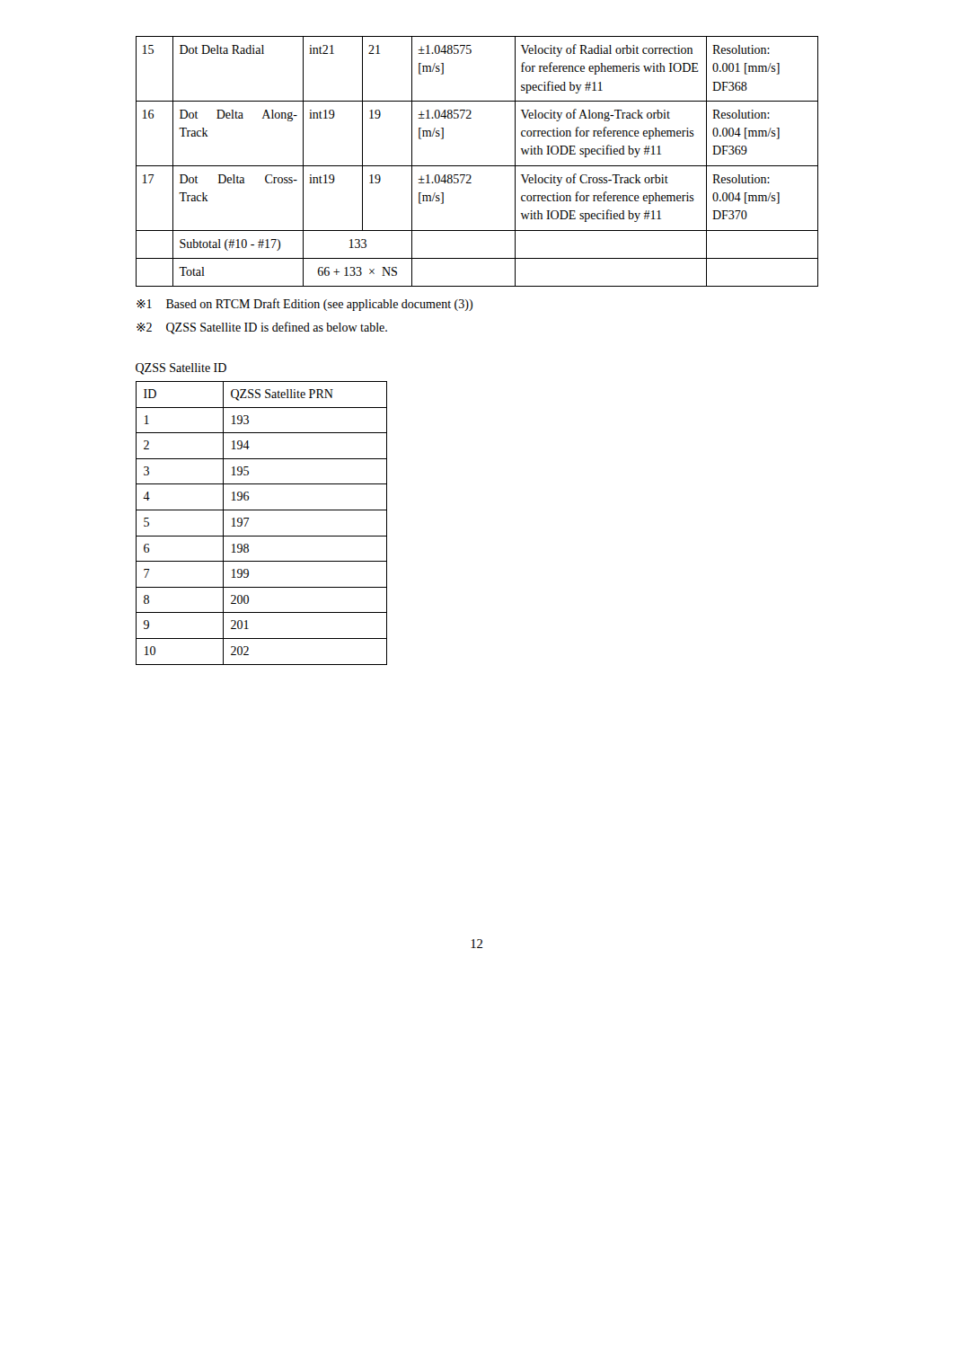| 15 | Dot Delta Radial | int21 | 21 | ±1.048575 [m/s] | Velocity of Radial orbit correction for reference ephemeris with IODE specified by #11 | Resolution: 0.001 [mm/s] DF368 |
| 16 | Dot Delta Along- Track | int19 | 19 | ±1.048572 [m/s] | Velocity of Along-Track orbit correction for reference ephemeris with IODE specified by #11 | Resolution: 0.004 [mm/s] DF369 |
| 17 | Dot Delta Cross- Track | int19 | 19 | ±1.048572 [m/s] | Velocity of Cross-Track orbit correction for reference ephemeris with IODE specified by #11 | Resolution: 0.004 [mm/s] DF370 |
| | Subtotal (#10 - #17) | 133 | | | |
| | Total | 66 + 133 × NS | | | |
※1 Based on RTCM Draft Edition (see applicable document (3))
※2 QZSS Satellite ID is defined as below table.
QZSS Satellite ID
| ID | QZSS Satellite PRN |
| 1 | 193 |
| 2 | 194 |
| 3 | 195 |
| 4 | 196 |
| 5 | 197 |
| 6 | 198 |
| 7 | 199 |
| 8 | 200 |
| 9 | 201 |
| 10 | 202 |
12